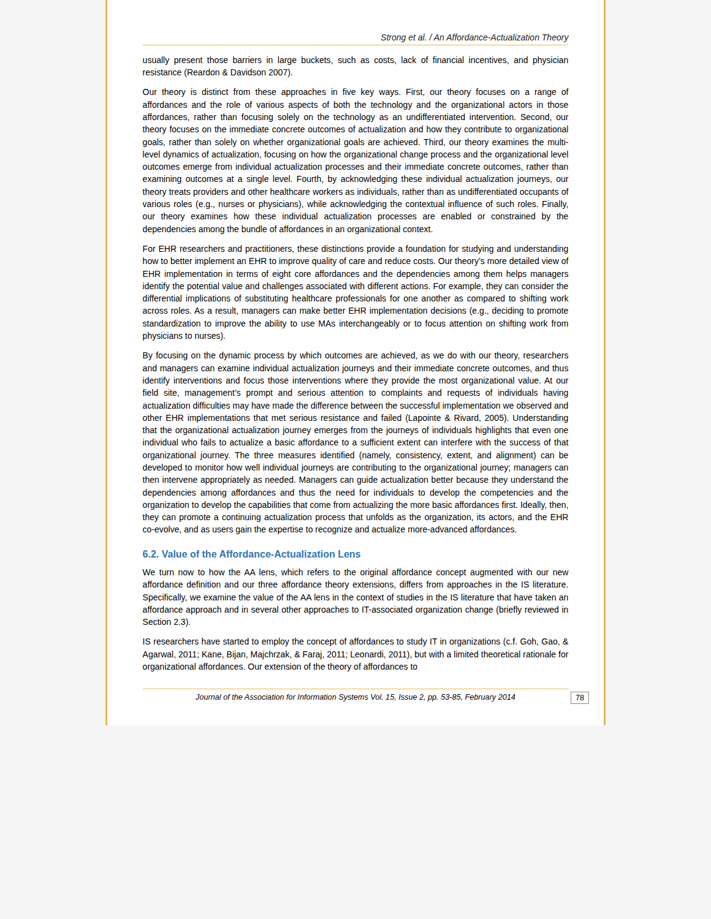Strong et al. / An Affordance-Actualization Theory
usually present those barriers in large buckets, such as costs, lack of financial incentives, and physician resistance (Reardon & Davidson 2007).
Our theory is distinct from these approaches in five key ways. First, our theory focuses on a range of affordances and the role of various aspects of both the technology and the organizational actors in those affordances, rather than focusing solely on the technology as an undifferentiated intervention. Second, our theory focuses on the immediate concrete outcomes of actualization and how they contribute to organizational goals, rather than solely on whether organizational goals are achieved. Third, our theory examines the multi-level dynamics of actualization, focusing on how the organizational change process and the organizational level outcomes emerge from individual actualization processes and their immediate concrete outcomes, rather than examining outcomes at a single level. Fourth, by acknowledging these individual actualization journeys, our theory treats providers and other healthcare workers as individuals, rather than as undifferentiated occupants of various roles (e.g., nurses or physicians), while acknowledging the contextual influence of such roles. Finally, our theory examines how these individual actualization processes are enabled or constrained by the dependencies among the bundle of affordances in an organizational context.
For EHR researchers and practitioners, these distinctions provide a foundation for studying and understanding how to better implement an EHR to improve quality of care and reduce costs. Our theory’s more detailed view of EHR implementation in terms of eight core affordances and the dependencies among them helps managers identify the potential value and challenges associated with different actions. For example, they can consider the differential implications of substituting healthcare professionals for one another as compared to shifting work across roles. As a result, managers can make better EHR implementation decisions (e.g., deciding to promote standardization to improve the ability to use MAs interchangeably or to focus attention on shifting work from physicians to nurses).
By focusing on the dynamic process by which outcomes are achieved, as we do with our theory, researchers and managers can examine individual actualization journeys and their immediate concrete outcomes, and thus identify interventions and focus those interventions where they provide the most organizational value. At our field site, management’s prompt and serious attention to complaints and requests of individuals having actualization difficulties may have made the difference between the successful implementation we observed and other EHR implementations that met serious resistance and failed (Lapointe & Rivard, 2005). Understanding that the organizational actualization journey emerges from the journeys of individuals highlights that even one individual who fails to actualize a basic affordance to a sufficient extent can interfere with the success of that organizational journey. The three measures identified (namely, consistency, extent, and alignment) can be developed to monitor how well individual journeys are contributing to the organizational journey; managers can then intervene appropriately as needed. Managers can guide actualization better because they understand the dependencies among affordances and thus the need for individuals to develop the competencies and the organization to develop the capabilities that come from actualizing the more basic affordances first. Ideally, then, they can promote a continuing actualization process that unfolds as the organization, its actors, and the EHR co-evolve, and as users gain the expertise to recognize and actualize more-advanced affordances.
6.2. Value of the Affordance-Actualization Lens
We turn now to how the AA lens, which refers to the original affordance concept augmented with our new affordance definition and our three affordance theory extensions, differs from approaches in the IS literature. Specifically, we examine the value of the AA lens in the context of studies in the IS literature that have taken an affordance approach and in several other approaches to IT-associated organization change (briefly reviewed in Section 2.3).
IS researchers have started to employ the concept of affordances to study IT in organizations (c.f. Goh, Gao, & Agarwal, 2011; Kane, Bijan, Majchrzak, & Faraj, 2011; Leonardi, 2011), but with a limited theoretical rationale for organizational affordances. Our extension of the theory of affordances to
Journal of the Association for Information Systems Vol. 15, Issue 2, pp. 53-85, February 2014 78